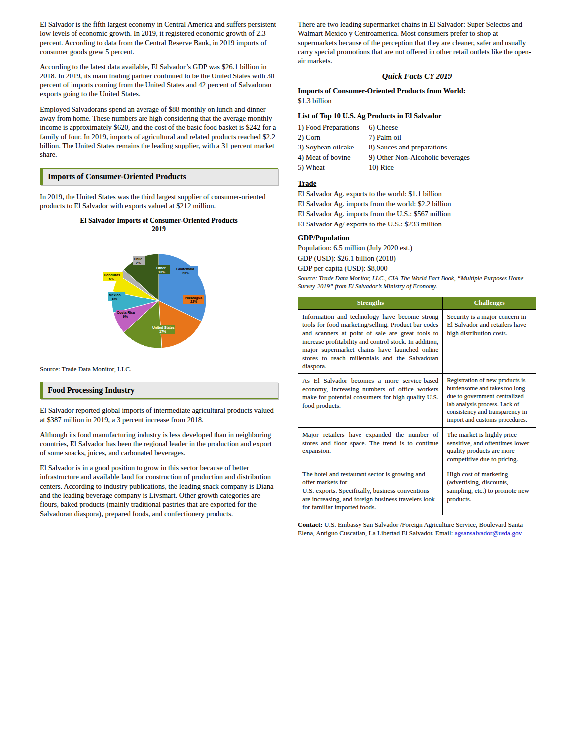El Salvador is the fifth largest economy in Central America and suffers persistent low levels of economic growth. In 2019, it registered economic growth of 2.3 percent. According to data from the Central Reserve Bank, in 2019 imports of consumer goods grew 5 percent.
According to the latest data available, El Salvador’s GDP was $26.1 billion in 2018. In 2019, its main trading partner continued to be the United States with 30 percent of imports coming from the United States and 42 percent of Salvadoran exports going to the United States.
Employed Salvadorans spend an average of $88 monthly on lunch and dinner away from home. These numbers are high considering that the average monthly income is approximately $620, and the cost of the basic food basket is $242 for a family of four. In 2019, imports of agricultural and related products reached $2.2 billion. The United States remains the leading supplier, with a 31 percent market share.
Imports of Consumer-Oriented Products
In 2019, the United States was the third largest supplier of consumer-oriented products to El Salvador with exports valued at $212 million.
El Salvador Imports of Consumer-Oriented Products
2019
Guatemala 23% Nicaragua 22% United States 17% Costa Rica 9% Mexico 8% Honduras 6% Chile 2% Other 13%
Source: Trade Data Monitor, LLC.
Food Processing Industry
El Salvador reported global imports of intermediate agricultural products valued at $387 million in 2019, a 3 percent increase from 2018.
Although its food manufacturing industry is less developed than in neighboring countries, El Salvador has been the regional leader in the production and export of some snacks, juices, and carbonated beverages.
El Salvador is in a good position to grow in this sector because of better infrastructure and available land for construction of production and distribution centers. According to industry publications, the leading snack company is Diana and the leading beverage company is Livsmart. Other growth categories are flours, baked products (mainly traditional pastries that are exported for the Salvadoran diaspora), prepared foods, and confectionery products.
There are two leading supermarket chains in El Salvador: Super Selectos and Walmart Mexico y Centroamerica. Most consumers prefer to shop at supermarkets because of the perception that they are cleaner, safer and usually carry special promotions that are not offered in other retail outlets like the open-air markets.
Quick Facts CY 2019
Imports of Consumer-Oriented Products from World:
$1.3 billion
List of Top 10 U.S. Ag Products in El Salvador
1) Food Preparations
2) Corn
3) Soybean oilcake
4) Meat of bovine
5) Wheat
6) Cheese
7) Palm oil
8) Sauces and preparations
9) Other Non-Alcoholic beverages
10) Rice
Trade
El Salvador Ag. exports to the world: $1.1 billion
El Salvador Ag. imports from the world: $2.2 billion
El Salvador Ag. imports from the U.S.: $567 million
El Salvador Ag/ exports to the U.S.: $233 million
GDP/Population
Population: 6.5 million (July 2020 est.)
GDP (USD): $26.1 billion (2018)
GDP per capita (USD): $8,000
Source: Trade Data Monitor, LLC., CIA-The World Fact Book, “Multiple Purposes Home Survey-2019” from El Salvador’s Ministry of Economy.
| Strengths | Challenges |
| --- | --- |
| Information and technology have become strong tools for food marketing/selling. Product bar codes and scanners at point of sale are great tools to increase profitability and control stock. In addition, major supermarket chains have launched online stores to reach millennials and the Salvadoran diaspora. | Security is a major concern in El Salvador and retailers have high distribution costs. |
| As El Salvador becomes a more service-based economy, increasing numbers of office workers make for potential consumers for high quality U.S. food products. | Registration of new products is burdensome and takes too long due to government-centralized lab analysis process. Lack of consistency and transparency in import and customs procedures. |
| Major retailers have expanded the number of stores and floor space. The trend is to continue expansion. | The market is highly price-sensitive, and oftentimes lower quality products are more competitive due to pricing. |
| The hotel and restaurant sector is growing and offer markets for U.S. exports. Specifically, business conventions are increasing, and foreign business travelers look for familiar imported foods. | High cost of marketing (advertising, discounts, sampling, etc.) to promote new products. |
Contact: U.S. Embassy San Salvador /Foreign Agriculture Service, Boulevard Santa Elena, Antiguo Cuscatlan, La Libertad El Salvador. Email: agsansalvador@usda.gov